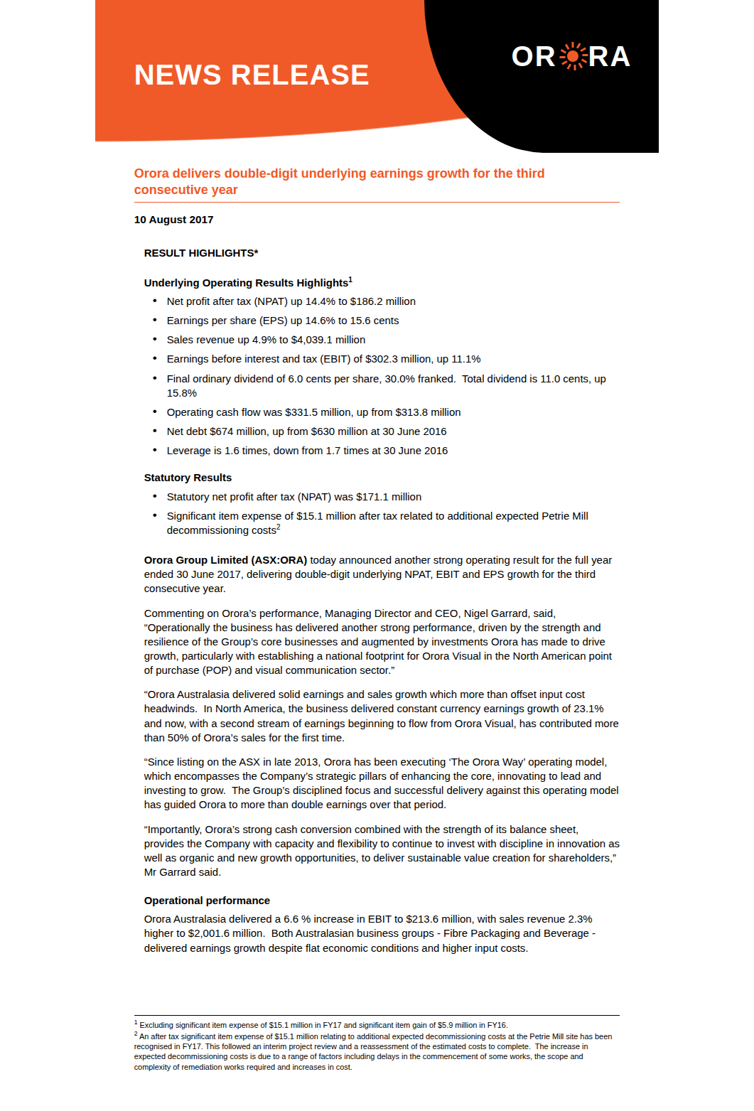News Release
OR RA
Orora delivers double-digit underlying earnings growth for the third consecutive year
10 August 2017
RESULT HIGHLIGHTS*
Underlying Operating Results Highlights1
Net profit after tax (NPAT) up 14.4% to $186.2 million
Earnings per share (EPS) up 14.6% to 15.6 cents
Sales revenue up 4.9% to $4,039.1 million
Earnings before interest and tax (EBIT) of $302.3 million, up 11.1%
Final ordinary dividend of 6.0 cents per share, 30.0% franked. Total dividend is 11.0 cents, up 15.8%
Operating cash flow was $331.5 million, up from $313.8 million
Net debt $674 million, up from $630 million at 30 June 2016
Leverage is 1.6 times, down from 1.7 times at 30 June 2016
Statutory Results
Statutory net profit after tax (NPAT) was $171.1 million
Significant item expense of $15.1 million after tax related to additional expected Petrie Mill decommissioning costs2
Orora Group Limited (ASX:ORA) today announced another strong operating result for the full year ended 30 June 2017, delivering double-digit underlying NPAT, EBIT and EPS growth for the third consecutive year.
Commenting on Orora’s performance, Managing Director and CEO, Nigel Garrard, said, “Operationally the business has delivered another strong performance, driven by the strength and resilience of the Group’s core businesses and augmented by investments Orora has made to drive growth, particularly with establishing a national footprint for Orora Visual in the North American point of purchase (POP) and visual communication sector.”
“Orora Australasia delivered solid earnings and sales growth which more than offset input cost headwinds. In North America, the business delivered constant currency earnings growth of 23.1% and now, with a second stream of earnings beginning to flow from Orora Visual, has contributed more than 50% of Orora’s sales for the first time.
“Since listing on the ASX in late 2013, Orora has been executing ‘The Orora Way’ operating model, which encompasses the Company’s strategic pillars of enhancing the core, innovating to lead and investing to grow. The Group’s disciplined focus and successful delivery against this operating model has guided Orora to more than double earnings over that period.
“Importantly, Orora’s strong cash conversion combined with the strength of its balance sheet, provides the Company with capacity and flexibility to continue to invest with discipline in innovation as well as organic and new growth opportunities, to deliver sustainable value creation for shareholders,” Mr Garrard said.
Operational performance
Orora Australasia delivered a 6.6 % increase in EBIT to $213.6 million, with sales revenue 2.3% higher to $2,001.6 million. Both Australasian business groups - Fibre Packaging and Beverage - delivered earnings growth despite flat economic conditions and higher input costs.
1 Excluding significant item expense of $15.1 million in FY17 and significant item gain of $5.9 million in FY16.
2 An after tax significant item expense of $15.1 million relating to additional expected decommissioning costs at the Petrie Mill site has been recognised in FY17. This followed an interim project review and a reassessment of the estimated costs to complete. The increase in expected decommissioning costs is due to a range of factors including delays in the commencement of some works, the scope and complexity of remediation works required and increases in cost.